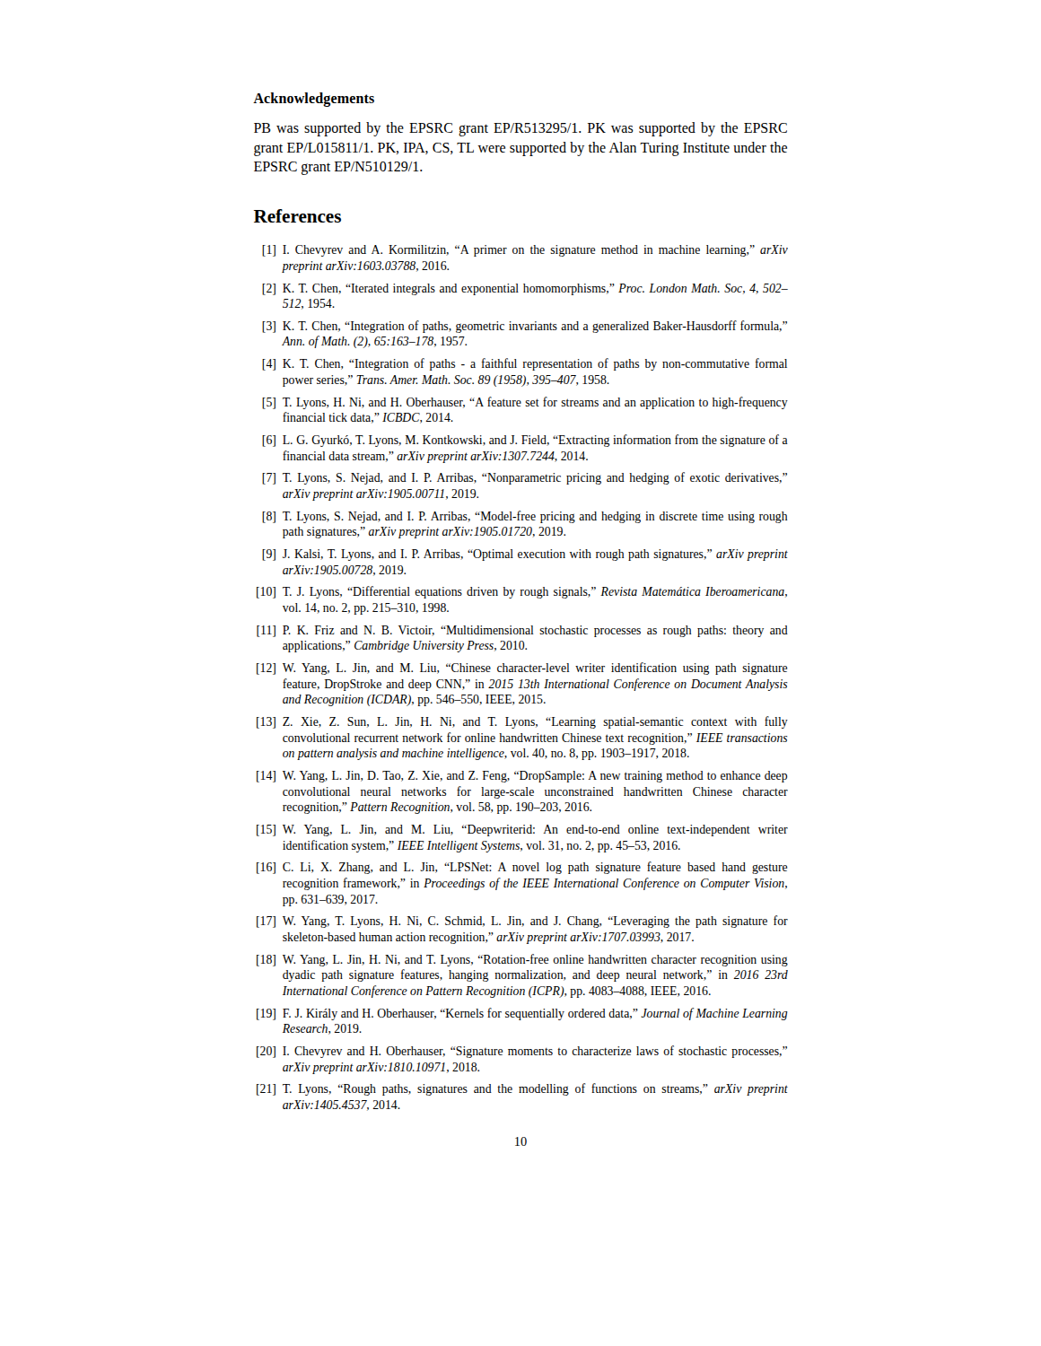Acknowledgements
PB was supported by the EPSRC grant EP/R513295/1. PK was supported by the EPSRC grant EP/L015811/1. PK, IPA, CS, TL were supported by the Alan Turing Institute under the EPSRC grant EP/N510129/1.
References
[1] I. Chevyrev and A. Kormilitzin, “A primer on the signature method in machine learning,” arXiv preprint arXiv:1603.03788, 2016.
[2] K. T. Chen, “Iterated integrals and exponential homomorphisms,” Proc. London Math. Soc, 4, 502–512, 1954.
[3] K. T. Chen, “Integration of paths, geometric invariants and a generalized Baker-Hausdorff formula,” Ann. of Math. (2), 65:163–178, 1957.
[4] K. T. Chen, “Integration of paths - a faithful representation of paths by non-commutative formal power series,” Trans. Amer. Math. Soc. 89 (1958), 395–407, 1958.
[5] T. Lyons, H. Ni, and H. Oberhauser, “A feature set for streams and an application to high-frequency financial tick data,” ICBDC, 2014.
[6] L. G. Gyurkó, T. Lyons, M. Kontkowski, and J. Field, “Extracting information from the signature of a financial data stream,” arXiv preprint arXiv:1307.7244, 2014.
[7] T. Lyons, S. Nejad, and I. P. Arribas, “Nonparametric pricing and hedging of exotic derivatives,” arXiv preprint arXiv:1905.00711, 2019.
[8] T. Lyons, S. Nejad, and I. P. Arribas, “Model-free pricing and hedging in discrete time using rough path signatures,” arXiv preprint arXiv:1905.01720, 2019.
[9] J. Kalsi, T. Lyons, and I. P. Arribas, “Optimal execution with rough path signatures,” arXiv preprint arXiv:1905.00728, 2019.
[10] T. J. Lyons, “Differential equations driven by rough signals,” Revista Matemática Iberoamericana, vol. 14, no. 2, pp. 215–310, 1998.
[11] P. K. Friz and N. B. Victoir, “Multidimensional stochastic processes as rough paths: theory and applications,” Cambridge University Press, 2010.
[12] W. Yang, L. Jin, and M. Liu, “Chinese character-level writer identification using path signature feature, DropStroke and deep CNN,” in 2015 13th International Conference on Document Analysis and Recognition (ICDAR), pp. 546–550, IEEE, 2015.
[13] Z. Xie, Z. Sun, L. Jin, H. Ni, and T. Lyons, “Learning spatial-semantic context with fully convolutional recurrent network for online handwritten Chinese text recognition,” IEEE transactions on pattern analysis and machine intelligence, vol. 40, no. 8, pp. 1903–1917, 2018.
[14] W. Yang, L. Jin, D. Tao, Z. Xie, and Z. Feng, “DropSample: A new training method to enhance deep convolutional neural networks for large-scale unconstrained handwritten Chinese character recognition,” Pattern Recognition, vol. 58, pp. 190–203, 2016.
[15] W. Yang, L. Jin, and M. Liu, “Deepwriterid: An end-to-end online text-independent writer identification system,” IEEE Intelligent Systems, vol. 31, no. 2, pp. 45–53, 2016.
[16] C. Li, X. Zhang, and L. Jin, “LPSNet: A novel log path signature feature based hand gesture recognition framework,” in Proceedings of the IEEE International Conference on Computer Vision, pp. 631–639, 2017.
[17] W. Yang, T. Lyons, H. Ni, C. Schmid, L. Jin, and J. Chang, “Leveraging the path signature for skeleton-based human action recognition,” arXiv preprint arXiv:1707.03993, 2017.
[18] W. Yang, L. Jin, H. Ni, and T. Lyons, “Rotation-free online handwritten character recognition using dyadic path signature features, hanging normalization, and deep neural network,” in 2016 23rd International Conference on Pattern Recognition (ICPR), pp. 4083–4088, IEEE, 2016.
[19] F. J. Király and H. Oberhauser, “Kernels for sequentially ordered data,” Journal of Machine Learning Research, 2019.
[20] I. Chevyrev and H. Oberhauser, “Signature moments to characterize laws of stochastic processes,” arXiv preprint arXiv:1810.10971, 2018.
[21] T. Lyons, “Rough paths, signatures and the modelling of functions on streams,” arXiv preprint arXiv:1405.4537, 2014.
10